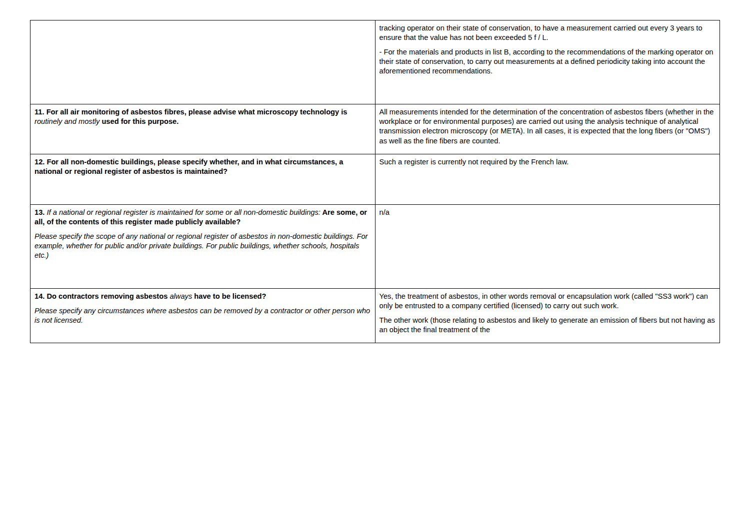| | tracking operator on their state of conservation, to have a measurement carried out every 3 years to ensure that the value has not been exceeded 5 f / L. - For the materials and products in list B, according to the recommendations of the marking operator on their state of conservation, to carry out measurements at a defined periodicity taking into account the aforementioned recommendations. |
| 11. For all air monitoring of asbestos fibres, please advise what microscopy technology is routinely and mostly used for this purpose. | All measurements intended for the determination of the concentration of asbestos fibers (whether in the workplace or for environmental purposes) are carried out using the analysis technique of analytical transmission electron microscopy (or META). In all cases, it is expected that the long fibers (or "OMS") as well as the fine fibers are counted. |
| 12. For all non-domestic buildings, please specify whether, and in what circumstances, a national or regional register of asbestos is maintained? | Such a register is currently not required by the French law. |
| 13. If a national or regional register is maintained for some or all non-domestic buildings: Are some, or all, of the contents of this register made publicly available? Please specify the scope of any national or regional register of asbestos in non-domestic buildings. For example, whether for public and/or private buildings. For public buildings, whether schools, hospitals etc.) | n/a |
| 14. Do contractors removing asbestos always have to be licensed? Please specify any circumstances where asbestos can be removed by a contractor or other person who is not licensed. | Yes, the treatment of asbestos, in other words removal or encapsulation work (called "SS3 work") can only be entrusted to a company certified (licensed) to carry out such work. The other work (those relating to asbestos and likely to generate an emission of fibers but not having as an object the final treatment of the |